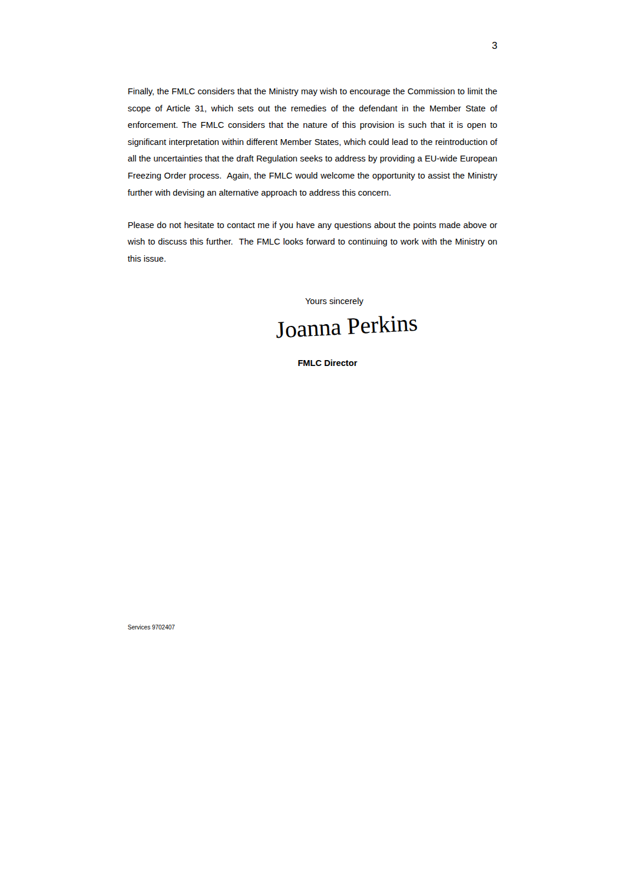3
Finally, the FMLC considers that the Ministry may wish to encourage the Commission to limit the scope of Article 31, which sets out the remedies of the defendant in the Member State of enforcement. The FMLC considers that the nature of this provision is such that it is open to significant interpretation within different Member States, which could lead to the reintroduction of all the uncertainties that the draft Regulation seeks to address by providing a EU-wide European Freezing Order process. Again, the FMLC would welcome the opportunity to assist the Ministry further with devising an alternative approach to address this concern.
Please do not hesitate to contact me if you have any questions about the points made above or wish to discuss this further. The FMLC looks forward to continuing to work with the Ministry on this issue.
Yours sincerely
Joanna Perkins
FMLC Director
Services 9702407